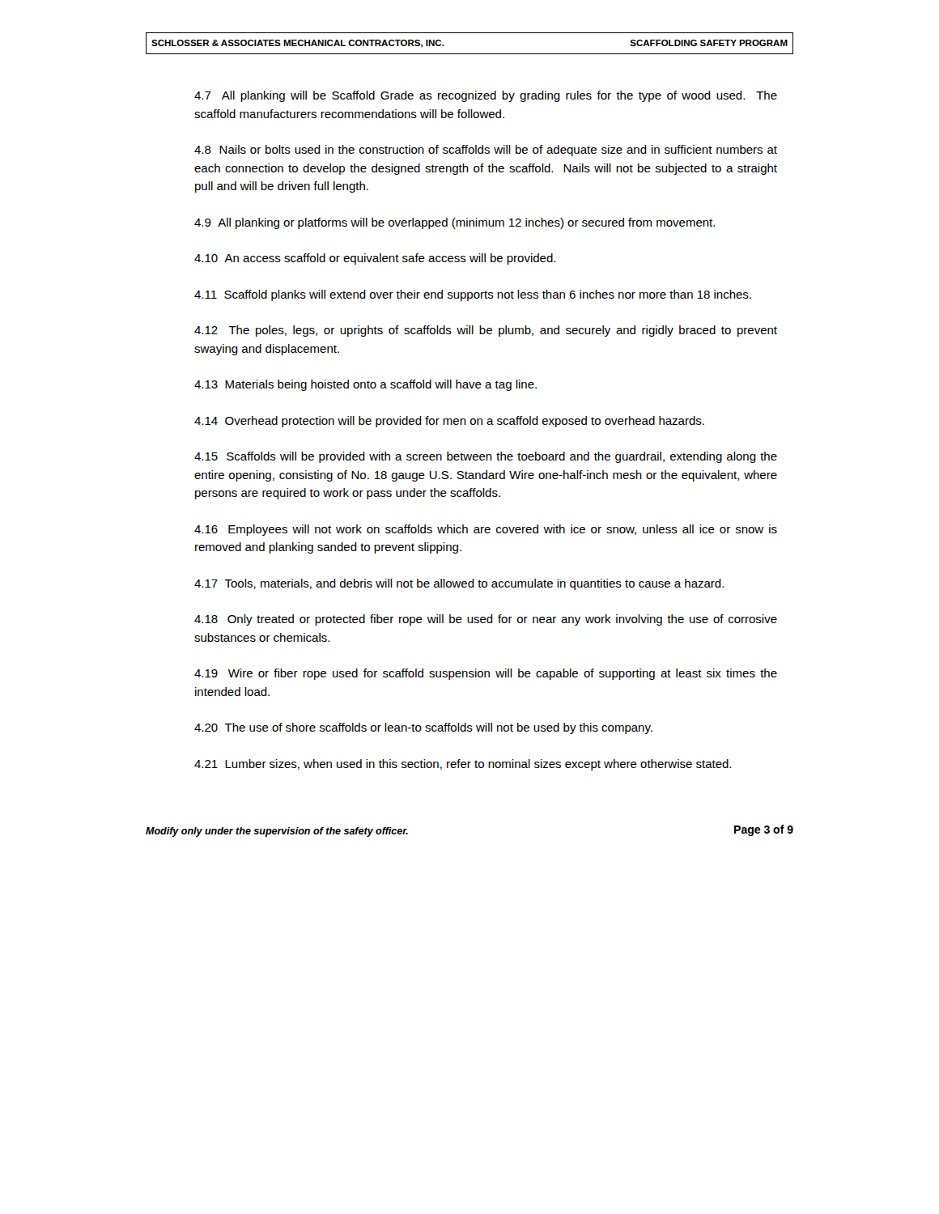SCHLOSSER & ASSOCIATES MECHANICAL CONTRACTORS, INC. SCAFFOLDING SAFETY PROGRAM
4.7 All planking will be Scaffold Grade as recognized by grading rules for the type of wood used. The scaffold manufacturers recommendations will be followed.
4.8 Nails or bolts used in the construction of scaffolds will be of adequate size and in sufficient numbers at each connection to develop the designed strength of the scaffold. Nails will not be subjected to a straight pull and will be driven full length.
4.9 All planking or platforms will be overlapped (minimum 12 inches) or secured from movement.
4.10 An access scaffold or equivalent safe access will be provided.
4.11 Scaffold planks will extend over their end supports not less than 6 inches nor more than 18 inches.
4.12 The poles, legs, or uprights of scaffolds will be plumb, and securely and rigidly braced to prevent swaying and displacement.
4.13 Materials being hoisted onto a scaffold will have a tag line.
4.14 Overhead protection will be provided for men on a scaffold exposed to overhead hazards.
4.15 Scaffolds will be provided with a screen between the toeboard and the guardrail, extending along the entire opening, consisting of No. 18 gauge U.S. Standard Wire one-half-inch mesh or the equivalent, where persons are required to work or pass under the scaffolds.
4.16 Employees will not work on scaffolds which are covered with ice or snow, unless all ice or snow is removed and planking sanded to prevent slipping.
4.17 Tools, materials, and debris will not be allowed to accumulate in quantities to cause a hazard.
4.18 Only treated or protected fiber rope will be used for or near any work involving the use of corrosive substances or chemicals.
4.19 Wire or fiber rope used for scaffold suspension will be capable of supporting at least six times the intended load.
4.20 The use of shore scaffolds or lean-to scaffolds will not be used by this company.
4.21 Lumber sizes, when used in this section, refer to nominal sizes except where otherwise stated.
Modify only under the supervision of the safety officer. Page 3 of 9